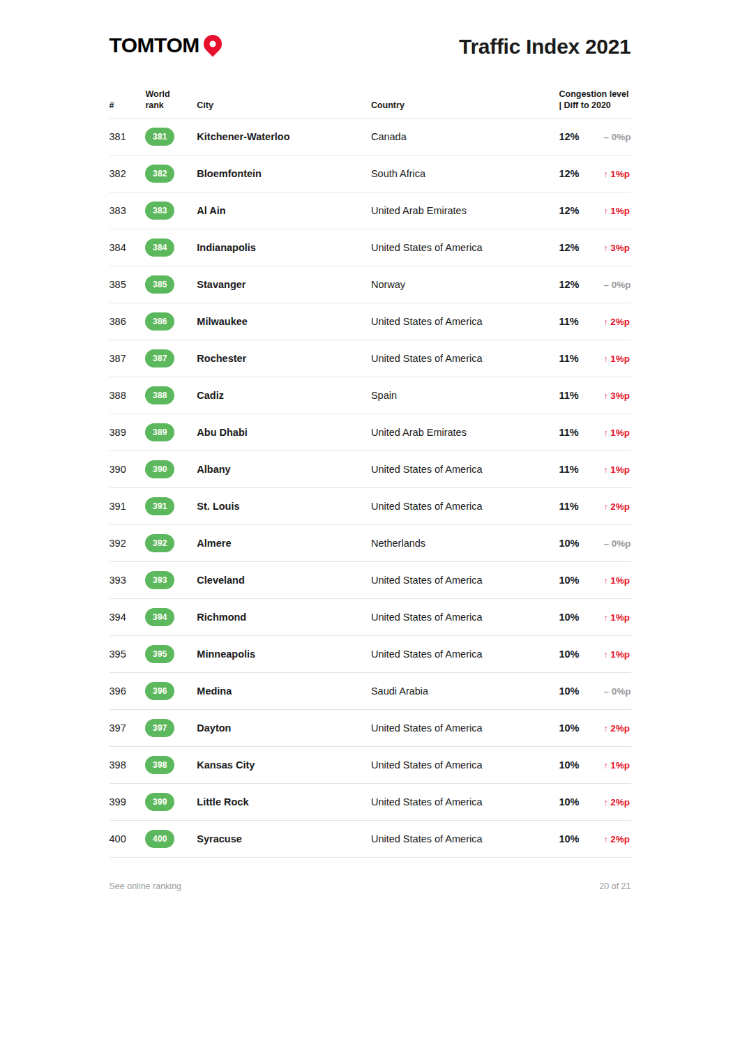TOMTOM
Traffic Index 2021
| # | World rank | City | Country | Congestion level / Diff to 2020 |
| --- | --- | --- | --- | --- |
| 381 | 381 | Kitchener-Waterloo | Canada | 12% – 0%p |
| 382 | 382 | Bloemfontein | South Africa | 12% ↑ 1%p |
| 383 | 383 | Al Ain | United Arab Emirates | 12% ↑ 1%p |
| 384 | 384 | Indianapolis | United States of America | 12% ↑ 3%p |
| 385 | 385 | Stavanger | Norway | 12% – 0%p |
| 386 | 386 | Milwaukee | United States of America | 11% ↑ 2%p |
| 387 | 387 | Rochester | United States of America | 11% ↑ 1%p |
| 388 | 388 | Cadiz | Spain | 11% ↑ 3%p |
| 389 | 389 | Abu Dhabi | United Arab Emirates | 11% ↑ 1%p |
| 390 | 390 | Albany | United States of America | 11% ↑ 1%p |
| 391 | 391 | St. Louis | United States of America | 11% ↑ 2%p |
| 392 | 392 | Almere | Netherlands | 10% – 0%p |
| 393 | 393 | Cleveland | United States of America | 10% ↑ 1%p |
| 394 | 394 | Richmond | United States of America | 10% ↑ 1%p |
| 395 | 395 | Minneapolis | United States of America | 10% ↑ 1%p |
| 396 | 396 | Medina | Saudi Arabia | 10% – 0%p |
| 397 | 397 | Dayton | United States of America | 10% ↑ 2%p |
| 398 | 398 | Kansas City | United States of America | 10% ↑ 1%p |
| 399 | 399 | Little Rock | United States of America | 10% ↑ 2%p |
| 400 | 400 | Syracuse | United States of America | 10% ↑ 2%p |
See online ranking 20 of 21